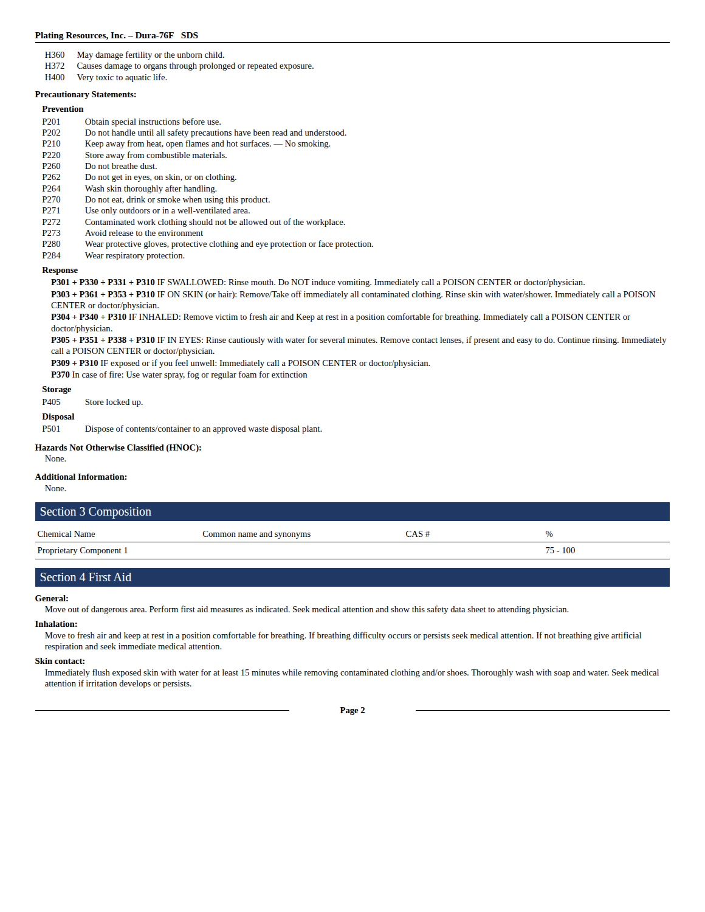Plating Resources, Inc. – Dura-76F SDS
H360 May damage fertility or the unborn child.
H372 Causes damage to organs through prolonged or repeated exposure.
H400 Very toxic to aquatic life.
Precautionary Statements:
Prevention
P201 Obtain special instructions before use.
P202 Do not handle until all safety precautions have been read and understood.
P210 Keep away from heat, open flames and hot surfaces. — No smoking.
P220 Store away from combustible materials.
P260 Do not breathe dust.
P262 Do not get in eyes, on skin, or on clothing.
P264 Wash skin thoroughly after handling.
P270 Do not eat, drink or smoke when using this product.
P271 Use only outdoors or in a well-ventilated area.
P272 Contaminated work clothing should not be allowed out of the workplace.
P273 Avoid release to the environment
P280 Wear protective gloves, protective clothing and eye protection or face protection.
P284 Wear respiratory protection.
Response
P301 + P330 + P331 + P310 IF SWALLOWED: Rinse mouth. Do NOT induce vomiting. Immediately call a POISON CENTER or doctor/physician.
P303 + P361 + P353 + P310 IF ON SKIN (or hair): Remove/Take off immediately all contaminated clothing. Rinse skin with water/shower. Immediately call a POISON CENTER or doctor/physician.
P304 + P340 + P310 IF INHALED: Remove victim to fresh air and Keep at rest in a position comfortable for breathing. Immediately call a POISON CENTER or doctor/physician.
P305 + P351 + P338 + P310 IF IN EYES: Rinse cautiously with water for several minutes. Remove contact lenses, if present and easy to do. Continue rinsing. Immediately call a POISON CENTER or doctor/physician.
P309 + P310 IF exposed or if you feel unwell: Immediately call a POISON CENTER or doctor/physician.
P370 In case of fire: Use water spray, fog or regular foam for extinction
Storage
P405 Store locked up.
Disposal
P501 Dispose of contents/container to an approved waste disposal plant.
Hazards Not Otherwise Classified (HNOC):
None.
Additional Information:
None.
Section 3 Composition
| Chemical Name | Common name and synonyms | CAS # | % |
| --- | --- | --- | --- |
| Proprietary Component 1 | | | 75 - 100 |
Section 4 First Aid
General:
Move out of dangerous area. Perform first aid measures as indicated. Seek medical attention and show this safety data sheet to attending physician.
Inhalation:
Move to fresh air and keep at rest in a position comfortable for breathing. If breathing difficulty occurs or persists seek medical attention. If not breathing give artificial respiration and seek immediate medical attention.
Skin contact:
Immediately flush exposed skin with water for at least 15 minutes while removing contaminated clothing and/or shoes. Thoroughly wash with soap and water. Seek medical attention if irritation develops or persists.
Page 2